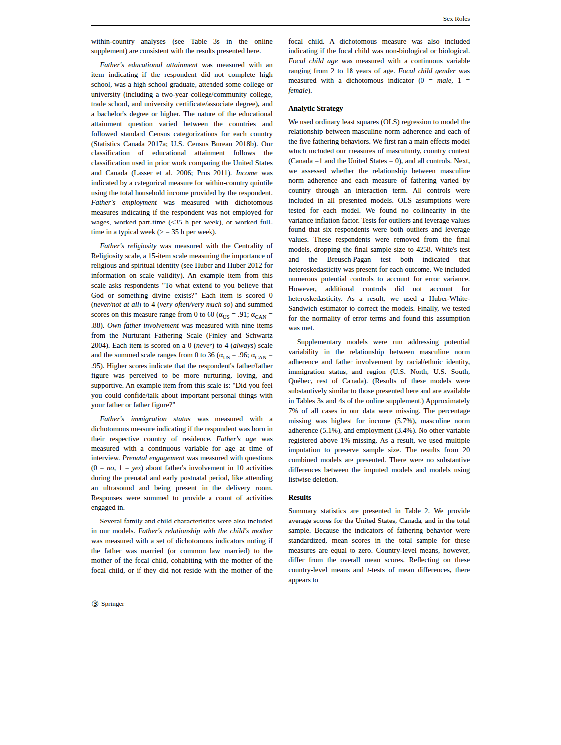Sex Roles
within-country analyses (see Table 3s in the online supplement) are consistent with the results presented here.
Father's educational attainment was measured with an item indicating if the respondent did not complete high school, was a high school graduate, attended some college or university (including a two-year college/community college, trade school, and university certificate/associate degree), and a bachelor's degree or higher. The nature of the educational attainment question varied between the countries and followed standard Census categorizations for each country (Statistics Canada 2017a; U.S. Census Bureau 2018b). Our classification of educational attainment follows the classification used in prior work comparing the United States and Canada (Lasser et al. 2006; Prus 2011). Income was indicated by a categorical measure for within-country quintile using the total household income provided by the respondent. Father's employment was measured with dichotomous measures indicating if the respondent was not employed for wages, worked part-time (<35 h per week), or worked full-time in a typical week (> = 35 h per week).
Father's religiosity was measured with the Centrality of Religiosity scale, a 15-item scale measuring the importance of religious and spiritual identity (see Huber and Huber 2012 for information on scale validity). An example item from this scale asks respondents "To what extend to you believe that God or something divine exists?" Each item is scored 0 (never/not at all) to 4 (very often/very much so) and summed scores on this measure range from 0 to 60 (αUS = .91; αCAN = .88). Own father involvement was measured with nine items from the Nurturant Fathering Scale (Finley and Schwartz 2004). Each item is scored on a 0 (never) to 4 (always) scale and the summed scale ranges from 0 to 36 (αUS = .96; αCAN = .95). Higher scores indicate that the respondent's father/father figure was perceived to be more nurturing, loving, and supportive. An example item from this scale is: "Did you feel you could confide/talk about important personal things with your father or father figure?"
Father's immigration status was measured with a dichotomous measure indicating if the respondent was born in their respective country of residence. Father's age was measured with a continuous variable for age at time of interview. Prenatal engagement was measured with questions (0 = no, 1 = yes) about father's involvement in 10 activities during the prenatal and early postnatal period, like attending an ultrasound and being present in the delivery room. Responses were summed to provide a count of activities engaged in.
Several family and child characteristics were also included in our models. Father's relationship with the child's mother was measured with a set of dichotomous indicators noting if the father was married (or common law married) to the mother of the focal child, cohabiting with the mother of the focal child, or if they did not reside with the mother of the focal child. A dichotomous measure was also included indicating if the focal child was non-biological or biological. Focal child age was measured with a continuous variable ranging from 2 to 18 years of age. Focal child gender was measured with a dichotomous indicator (0 = male, 1 = female).
Analytic Strategy
We used ordinary least squares (OLS) regression to model the relationship between masculine norm adherence and each of the five fathering behaviors. We first ran a main effects model which included our measures of masculinity, country context (Canada =1 and the United States = 0), and all controls. Next, we assessed whether the relationship between masculine norm adherence and each measure of fathering varied by country through an interaction term. All controls were included in all presented models. OLS assumptions were tested for each model. We found no collinearity in the variance inflation factor. Tests for outliers and leverage values found that six respondents were both outliers and leverage values. These respondents were removed from the final models, dropping the final sample size to 4258. White's test and the Breusch-Pagan test both indicated that heteroskedasticity was present for each outcome. We included numerous potential controls to account for error variance. However, additional controls did not account for heteroskedasticity. As a result, we used a Huber-White-Sandwich estimator to correct the models. Finally, we tested for the normality of error terms and found this assumption was met.
Supplementary models were run addressing potential variability in the relationship between masculine norm adherence and father involvement by racial/ethnic identity, immigration status, and region (U.S. North, U.S. South, Québec, rest of Canada). (Results of these models were substantively similar to those presented here and are available in Tables 3s and 4s of the online supplement.) Approximately 7% of all cases in our data were missing. The percentage missing was highest for income (5.7%), masculine norm adherence (5.1%), and employment (3.4%). No other variable registered above 1% missing. As a result, we used multiple imputation to preserve sample size. The results from 20 combined models are presented. There were no substantive differences between the imputed models and models using listwise deletion.
Results
Summary statistics are presented in Table 2. We provide average scores for the United States, Canada, and in the total sample. Because the indicators of fathering behavior were standardized, mean scores in the total sample for these measures are equal to zero. Country-level means, however, differ from the overall mean scores. Reflecting on these country-level means and t-tests of mean differences, there appears to
③ Springer